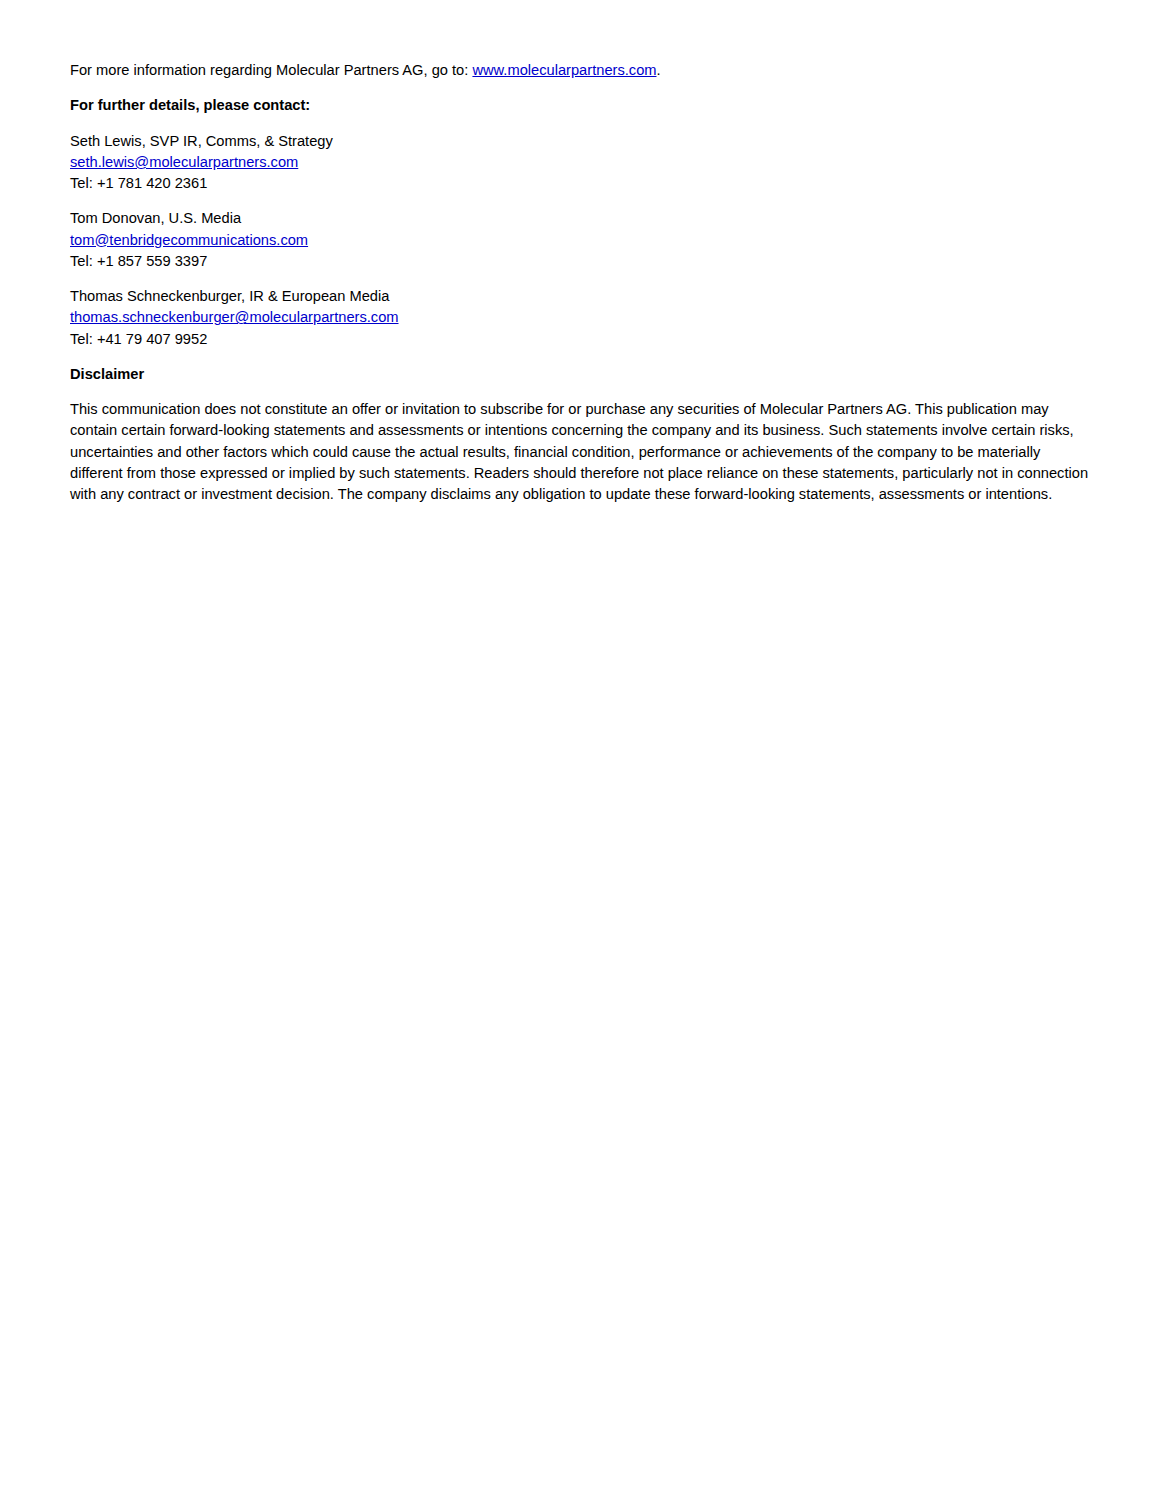For more information regarding Molecular Partners AG, go to: www.molecularpartners.com.
For further details, please contact:
Seth Lewis, SVP IR, Comms, & Strategy
seth.lewis@molecularpartners.com
Tel: +1 781 420 2361
Tom Donovan, U.S. Media
tom@tenbridgecommunications.com
Tel: +1 857 559 3397
Thomas Schneckenburger, IR & European Media
thomas.schneckenburger@molecularpartners.com
Tel: +41 79 407 9952
Disclaimer
This communication does not constitute an offer or invitation to subscribe for or purchase any securities of Molecular Partners AG. This publication may contain certain forward-looking statements and assessments or intentions concerning the company and its business. Such statements involve certain risks, uncertainties and other factors which could cause the actual results, financial condition, performance or achievements of the company to be materially different from those expressed or implied by such statements. Readers should therefore not place reliance on these statements, particularly not in connection with any contract or investment decision. The company disclaims any obligation to update these forward-looking statements, assessments or intentions.